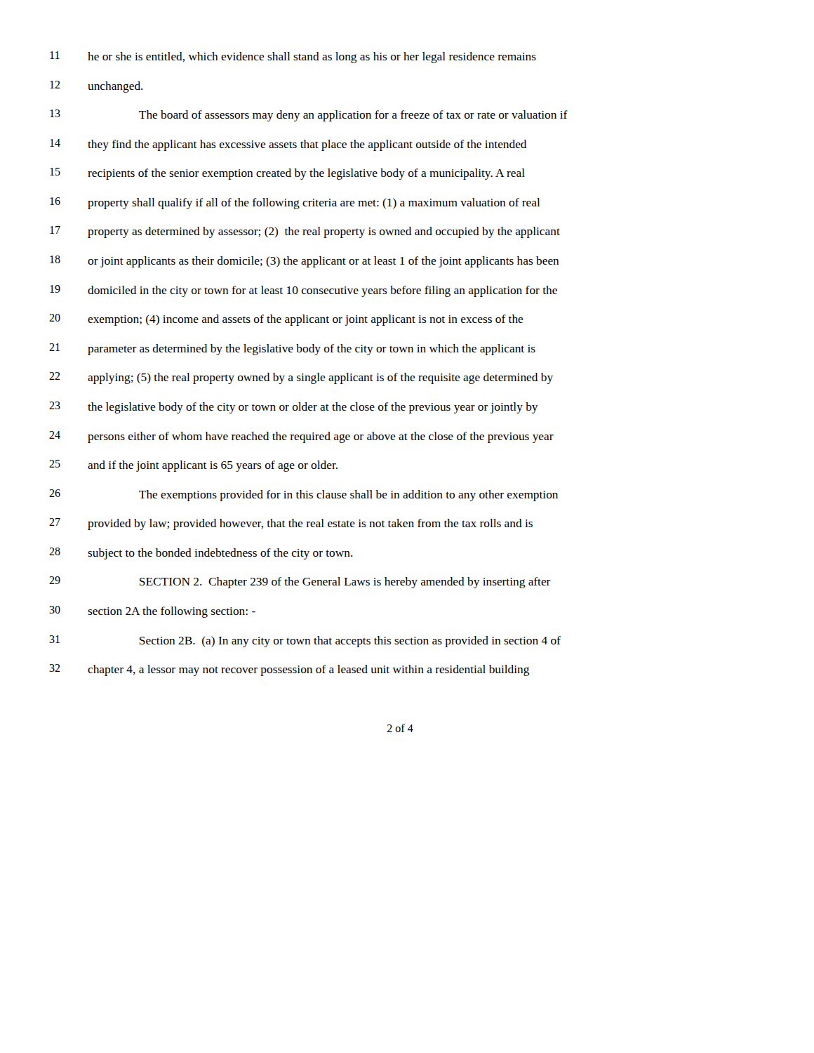11
he or she is entitled, which evidence shall stand as long as his or her legal residence remains
12
unchanged.
13
The board of assessors may deny an application for a freeze of tax or rate or valuation if
14
they find the applicant has excessive assets that place the applicant outside of the intended
15
recipients of the senior exemption created by the legislative body of a municipality. A real
16
property shall qualify if all of the following criteria are met: (1) a maximum valuation of real
17
property as determined by assessor; (2) the real property is owned and occupied by the applicant
18
or joint applicants as their domicile; (3) the applicant or at least 1 of the joint applicants has been
19
domiciled in the city or town for at least 10 consecutive years before filing an application for the
20
exemption; (4) income and assets of the applicant or joint applicant is not in excess of the
21
parameter as determined by the legislative body of the city or town in which the applicant is
22
applying; (5) the real property owned by a single applicant is of the requisite age determined by
23
the legislative body of the city or town or older at the close of the previous year or jointly by
24
persons either of whom have reached the required age or above at the close of the previous year
25
and if the joint applicant is 65 years of age or older.
26
The exemptions provided for in this clause shall be in addition to any other exemption
27
provided by law; provided however, that the real estate is not taken from the tax rolls and is
28
subject to the bonded indebtedness of the city or town.
29
SECTION 2. Chapter 239 of the General Laws is hereby amended by inserting after
30
section 2A the following section: -
31
Section 2B. (a) In any city or town that accepts this section as provided in section 4 of
32
chapter 4, a lessor may not recover possession of a leased unit within a residential building
2 of 4